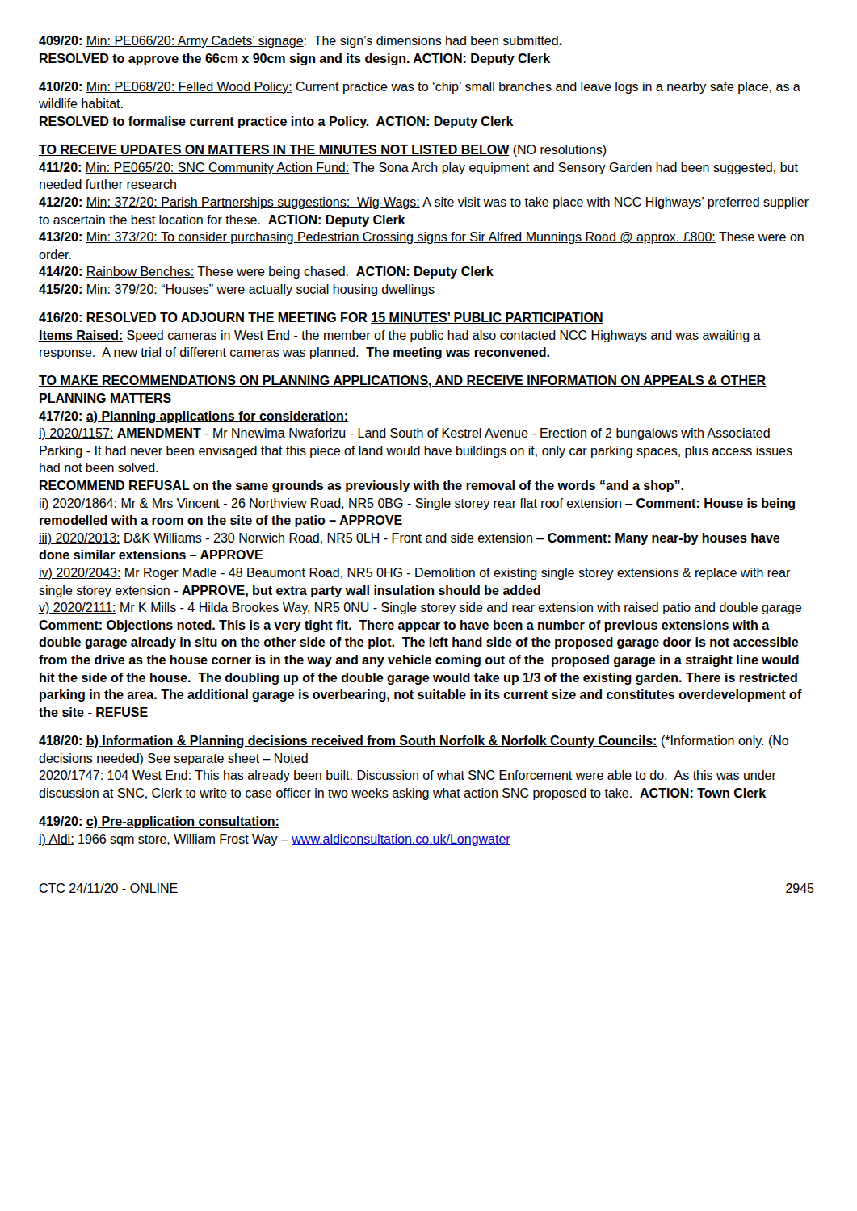409/20: Min: PE066/20: Army Cadets’ signage: The sign’s dimensions had been submitted.
RESOLVED to approve the 66cm x 90cm sign and its design. ACTION: Deputy Clerk
410/20: Min: PE068/20: Felled Wood Policy: Current practice was to ‘chip’ small branches and leave logs in a nearby safe place, as a wildlife habitat.
RESOLVED to formalise current practice into a Policy. ACTION: Deputy Clerk
TO RECEIVE UPDATES ON MATTERS IN THE MINUTES NOT LISTED BELOW (NO resolutions)
411/20: Min: PE065/20: SNC Community Action Fund: The Sona Arch play equipment and Sensory Garden had been suggested, but needed further research
412/20: Min: 372/20: Parish Partnerships suggestions: Wig-Wags: A site visit was to take place with NCC Highways’ preferred supplier to ascertain the best location for these. ACTION: Deputy Clerk
413/20: Min: 373/20: To consider purchasing Pedestrian Crossing signs for Sir Alfred Munnings Road @ approx. £800: These were on order.
414/20: Rainbow Benches: These were being chased. ACTION: Deputy Clerk
415/20: Min: 379/20: “Houses” were actually social housing dwellings
416/20: RESOLVED TO ADJOURN THE MEETING FOR 15 MINUTES’ PUBLIC PARTICIPATION
Items Raised: Speed cameras in West End - the member of the public had also contacted NCC Highways and was awaiting a response. A new trial of different cameras was planned. The meeting was reconvened.
TO MAKE RECOMMENDATIONS ON PLANNING APPLICATIONS, AND RECEIVE INFORMATION ON APPEALS & OTHER PLANNING MATTERS
417/20: a) Planning applications for consideration:
i) 2020/1157: AMENDMENT - Mr Nnewima Nwaforizu - Land South of Kestrel Avenue - Erection of 2 bungalows with Associated Parking - It had never been envisaged that this piece of land would have buildings on it, only car parking spaces, plus access issues had not been solved.
RECOMMEND REFUSAL on the same grounds as previously with the removal of the words “and a shop”.
ii) 2020/1864: Mr & Mrs Vincent - 26 Northview Road, NR5 0BG - Single storey rear flat roof extension – Comment: House is being remodelled with a room on the site of the patio – APPROVE
iii) 2020/2013: D&K Williams - 230 Norwich Road, NR5 0LH - Front and side extension – Comment: Many near-by houses have done similar extensions – APPROVE
iv) 2020/2043: Mr Roger Madle - 48 Beaumont Road, NR5 0HG - Demolition of existing single storey extensions & replace with rear single storey extension - APPROVE, but extra party wall insulation should be added
v) 2020/2111: Mr K Mills - 4 Hilda Brookes Way, NR5 0NU - Single storey side and rear extension with raised patio and double garage Comment: Objections noted. This is a very tight fit. There appear to have been a number of previous extensions with a double garage already in situ on the other side of the plot. The left hand side of the proposed garage door is not accessible from the drive as the house corner is in the way and any vehicle coming out of the proposed garage in a straight line would hit the side of the house. The doubling up of the double garage would take up 1/3 of the existing garden. There is restricted parking in the area. The additional garage is overbearing, not suitable in its current size and constitutes overdevelopment of the site - REFUSE
418/20: b) Information & Planning decisions received from South Norfolk & Norfolk County Councils: (*Information only. (No decisions needed) See separate sheet – Noted
2020/1747: 104 West End: This has already been built. Discussion of what SNC Enforcement were able to do. As this was under discussion at SNC, Clerk to write to case officer in two weeks asking what action SNC proposed to take. ACTION: Town Clerk
419/20: c) Pre-application consultation:
i) Aldi: 1966 sqm store, William Frost Way – www.aldiconsultation.co.uk/Longwater
CTC 24/11/20 - ONLINE
2945